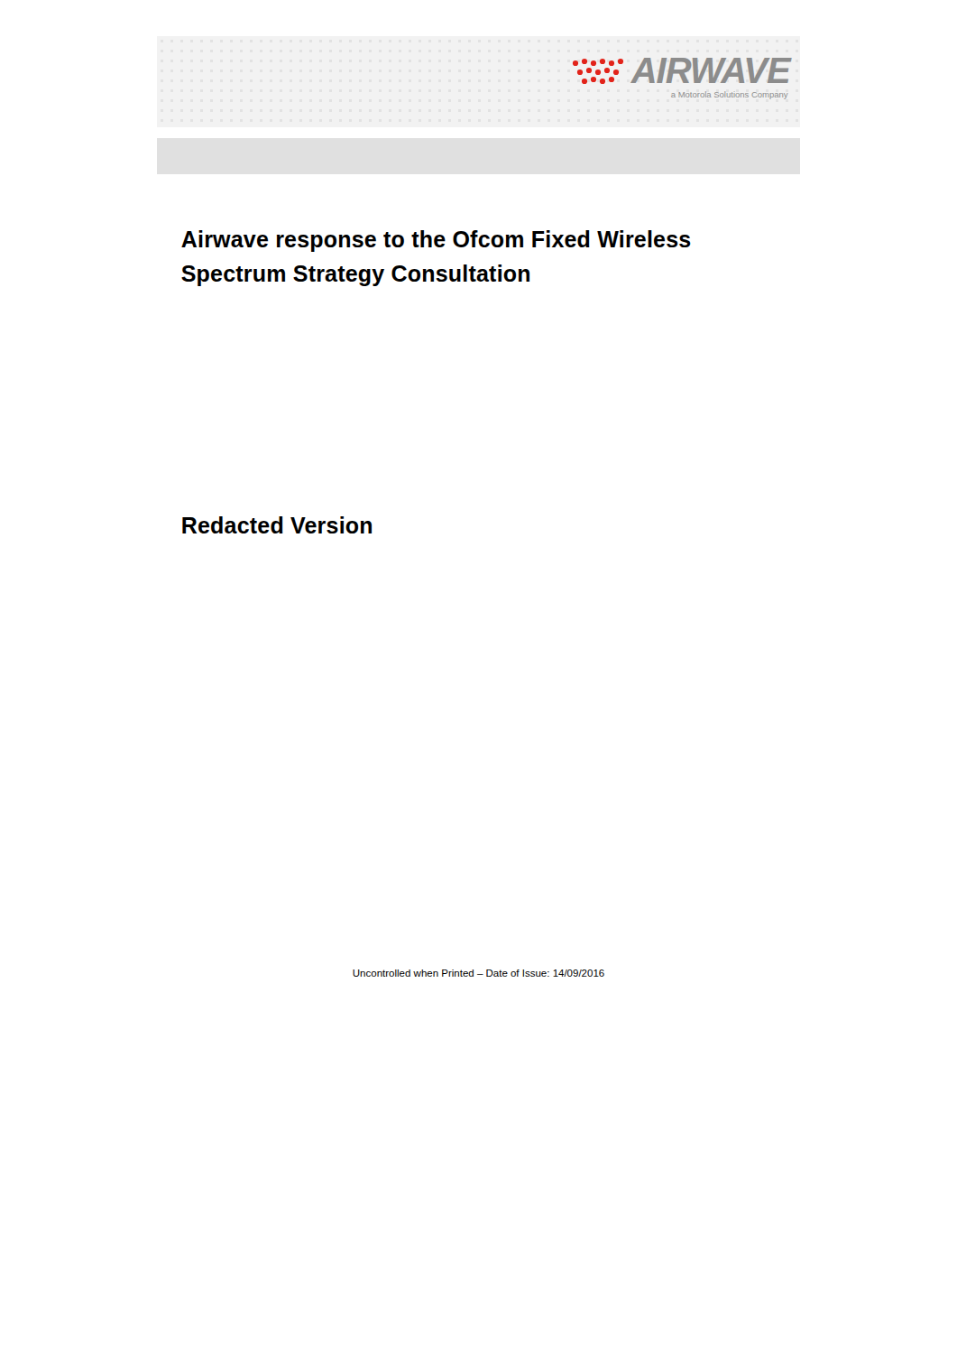AIRWAVE
a Motorola Solutions Company
Airwave response to the Ofcom Fixed Wireless Spectrum Strategy Consultation
Redacted Version
Uncontrolled when Printed – Date of Issue: 14/09/2016